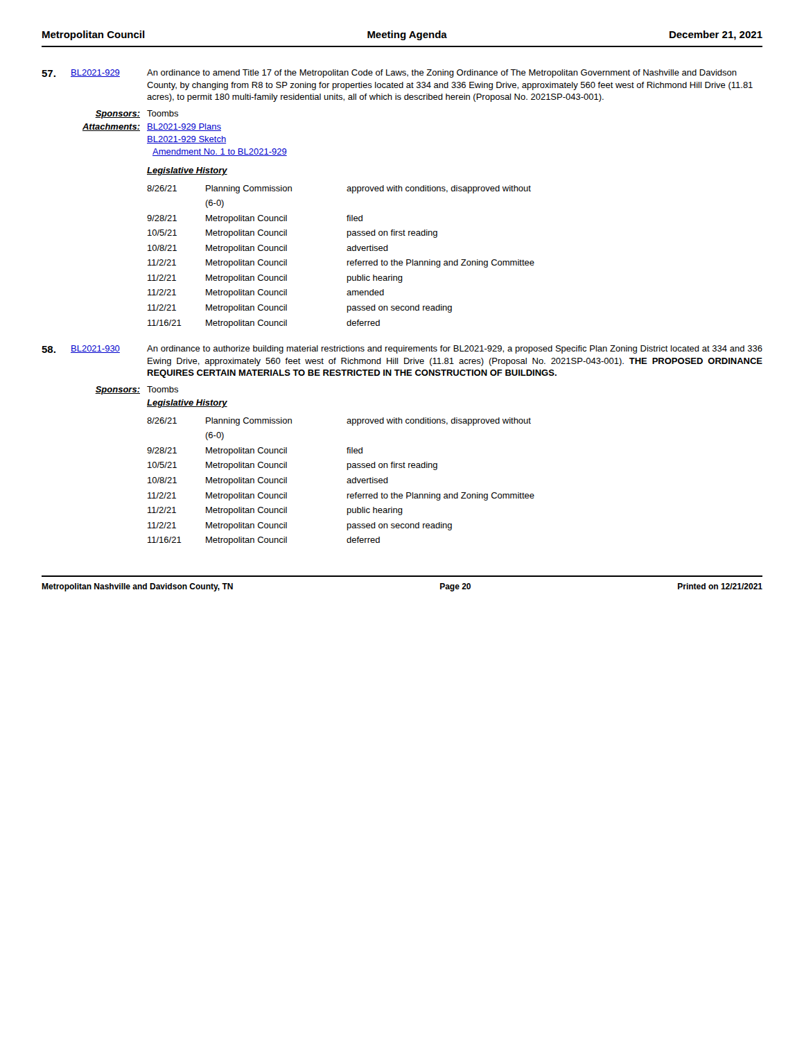Metropolitan Council
Meeting Agenda
December 21, 2021
57.
BL2021-929
An ordinance to amend Title 17 of the Metropolitan Code of Laws, the Zoning Ordinance of The Metropolitan Government of Nashville and Davidson County, by changing from R8 to SP zoning for properties located at 334 and 336 Ewing Drive, approximately 560 feet west of Richmond Hill Drive (11.81 acres), to permit 180 multi-family residential units, all of which is described herein (Proposal No. 2021SP-043-001).
Sponsors:
Toombs
Attachments:
BL2021-929 Plans BL2021-929 Sketch Amendment No. 1 to BL2021-929
Legislative History
| 8/26/21 | Planning Commission | approved with conditions, disapproved without |
| | (6-0) | |
| 9/28/21 | Metropolitan Council | filed |
| 10/5/21 | Metropolitan Council | passed on first reading |
| 10/8/21 | Metropolitan Council | advertised |
| 11/2/21 | Metropolitan Council | referred to the Planning and Zoning Committee |
| 11/2/21 | Metropolitan Council | public hearing |
| 11/2/21 | Metropolitan Council | amended |
| 11/2/21 | Metropolitan Council | passed on second reading |
| 11/16/21 | Metropolitan Council | deferred |
58.
BL2021-930
An ordinance to authorize building material restrictions and requirements for BL2021-929, a proposed Specific Plan Zoning District located at 334 and 336 Ewing Drive, approximately 560 feet west of Richmond Hill Drive (11.81 acres) (Proposal No. 2021SP-043-001). THE PROPOSED ORDINANCE REQUIRES CERTAIN MATERIALS TO BE RESTRICTED IN THE CONSTRUCTION OF BUILDINGS.
Sponsors:
Toombs
Legislative History
| 8/26/21 | Planning Commission | approved with conditions, disapproved without |
| | (6-0) | |
| 9/28/21 | Metropolitan Council | filed |
| 10/5/21 | Metropolitan Council | passed on first reading |
| 10/8/21 | Metropolitan Council | advertised |
| 11/2/21 | Metropolitan Council | referred to the Planning and Zoning Committee |
| 11/2/21 | Metropolitan Council | public hearing |
| 11/2/21 | Metropolitan Council | passed on second reading |
| 11/16/21 | Metropolitan Council | deferred |
Metropolitan Nashville and Davidson County, TN
Page 20
Printed on 12/21/2021